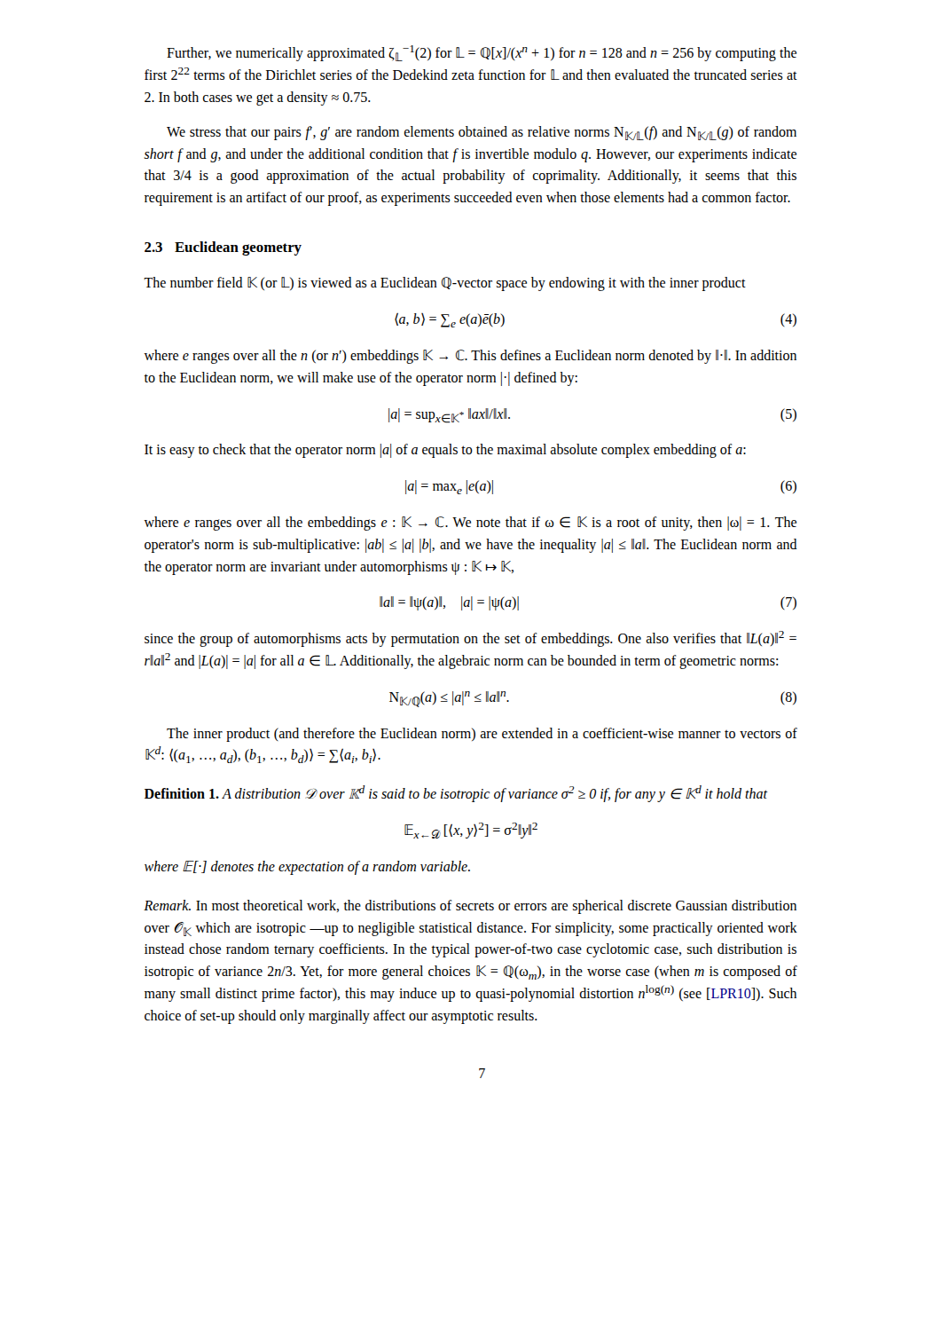Further, we numerically approximated ζ𝕃−1(2) for 𝕃 = ℚ[x]/(xn + 1) for n = 128 and n = 256 by computing the first 222 terms of the Dirichlet series of the Dedekind zeta function for 𝕃 and then evaluated the truncated series at 2. In both cases we get a density ≈ 0.75.
We stress that our pairs f′, g′ are random elements obtained as relative norms N𝕂/𝕃(f) and N𝕂/𝕃(g) of random short f and g, and under the additional condition that f is invertible modulo q. However, our experiments indicate that 3/4 is a good approximation of the actual probability of coprimality. Additionally, it seems that this requirement is an artifact of our proof, as experiments succeeded even when those elements had a common factor.
2.3 Euclidean geometry
The number field 𝕂 (or 𝕃) is viewed as a Euclidean ℚ-vector space by endowing it with the inner product
⟨a, b⟩ = ∑e e(a)ē(b)
(4)
where e ranges over all the n (or n′) embeddings 𝕂 → ℂ. This defines a Euclidean norm denoted by ‖·‖. In addition to the Euclidean norm, we will make use of the operator norm |·| defined by:
|a| = supx∈𝕂* ‖ax‖/‖x‖.
(5)
It is easy to check that the operator norm |a| of a equals to the maximal absolute complex embedding of a:
|a| = maxe |e(a)|
(6)
where e ranges over all the embeddings e : 𝕂 → ℂ. We note that if ω ∈ 𝕂 is a root of unity, then |ω| = 1. The operator's norm is sub-multiplicative: |ab| ≤ |a| |b|, and we have the inequality |a| ≤ ‖a‖. The Euclidean norm and the operator norm are invariant under automorphisms ψ : 𝕂 ↦ 𝕂,
‖a‖ = ‖ψ(a)‖, |a| = |ψ(a)|
(7)
since the group of automorphisms acts by permutation on the set of embeddings. One also verifies that ‖L(a)‖2 = r‖a‖2 and |L(a)| = |a| for all a ∈ 𝕃. Additionally, the algebraic norm can be bounded in term of geometric norms:
N𝕂/ℚ(a) ≤ |a|n ≤ ‖a‖n.
(8)
The inner product (and therefore the Euclidean norm) are extended in a coefficient-wise manner to vectors of 𝕂d: ⟨(a1, …, ad), (b1, …, bd)⟩ = ∑⟨ai, bi⟩.
Definition 1. A distribution 𝒟 over 𝕂d is said to be isotropic of variance σ2 ≥ 0 if, for any y ∈ 𝕂d it hold that
𝔼x←𝒟 [⟨x, y⟩2] = σ2‖y‖2
where 𝔼[·] denotes the expectation of a random variable.
Remark. In most theoretical work, the distributions of secrets or errors are spherical discrete Gaussian distribution over 𝒪𝕂 which are isotropic —up to negligible statistical distance. For simplicity, some practically oriented work instead chose random ternary coefficients. In the typical power-of-two case cyclotomic case, such distribution is isotropic of variance 2n/3. Yet, for more general choices 𝕂 = ℚ(ωm), in the worse case (when m is composed of many small distinct prime factor), this may induce up to quasi-polynomial distortion nlog(n) (see [LPR10]). Such choice of set-up should only marginally affect our asymptotic results.
7